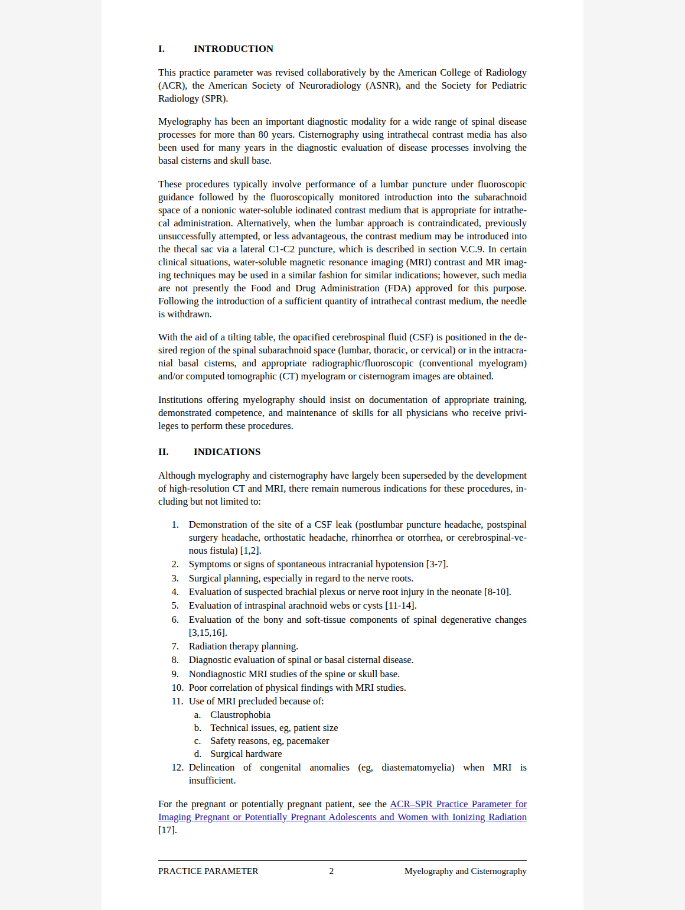I. INTRODUCTION
This practice parameter was revised collaboratively by the American College of Radiology (ACR), the American Society of Neuroradiology (ASNR), and the Society for Pediatric Radiology (SPR).
Myelography has been an important diagnostic modality for a wide range of spinal disease processes for more than 80 years. Cisternography using intrathecal contrast media has also been used for many years in the diagnostic evaluation of disease processes involving the basal cisterns and skull base.
These procedures typically involve performance of a lumbar puncture under fluoroscopic guidance followed by the fluoroscopically monitored introduction into the subarachnoid space of a nonionic water-soluble iodinated contrast medium that is appropriate for intrathecal administration. Alternatively, when the lumbar approach is contraindicated, previously unsuccessfully attempted, or less advantageous, the contrast medium may be introduced into the thecal sac via a lateral C1-C2 puncture, which is described in section V.C.9. In certain clinical situations, water-soluble magnetic resonance imaging (MRI) contrast and MR imaging techniques may be used in a similar fashion for similar indications; however, such media are not presently the Food and Drug Administration (FDA) approved for this purpose. Following the introduction of a sufficient quantity of intrathecal contrast medium, the needle is withdrawn.
With the aid of a tilting table, the opacified cerebrospinal fluid (CSF) is positioned in the desired region of the spinal subarachnoid space (lumbar, thoracic, or cervical) or in the intracranial basal cisterns, and appropriate radiographic/fluoroscopic (conventional myelogram) and/or computed tomographic (CT) myelogram or cisternogram images are obtained.
Institutions offering myelography should insist on documentation of appropriate training, demonstrated competence, and maintenance of skills for all physicians who receive privileges to perform these procedures.
II. INDICATIONS
Although myelography and cisternography have largely been superseded by the development of high-resolution CT and MRI, there remain numerous indications for these procedures, including but not limited to:
Demonstration of the site of a CSF leak (postlumbar puncture headache, postspinal surgery headache, orthostatic headache, rhinorrhea or otorrhea, or cerebrospinal-venous fistula) [1,2].
Symptoms or signs of spontaneous intracranial hypotension [3-7].
Surgical planning, especially in regard to the nerve roots.
Evaluation of suspected brachial plexus or nerve root injury in the neonate [8-10].
Evaluation of intraspinal arachnoid webs or cysts [11-14].
Evaluation of the bony and soft-tissue components of spinal degenerative changes [3,15,16].
Radiation therapy planning.
Diagnostic evaluation of spinal or basal cisternal disease.
Nondiagnostic MRI studies of the spine or skull base.
Poor correlation of physical findings with MRI studies.
Use of MRI precluded because of:
Claustrophobia
Technical issues, eg, patient size
Safety reasons, eg, pacemaker
Surgical hardware
Delineation of congenital anomalies (eg, diastematomyelia) when MRI is insufficient.
For the pregnant or potentially pregnant patient, see the ACR–SPR Practice Parameter for Imaging Pregnant or Potentially Pregnant Adolescents and Women with Ionizing Radiation [17].
PRACTICE PARAMETER
2
Myelography and Cisternography